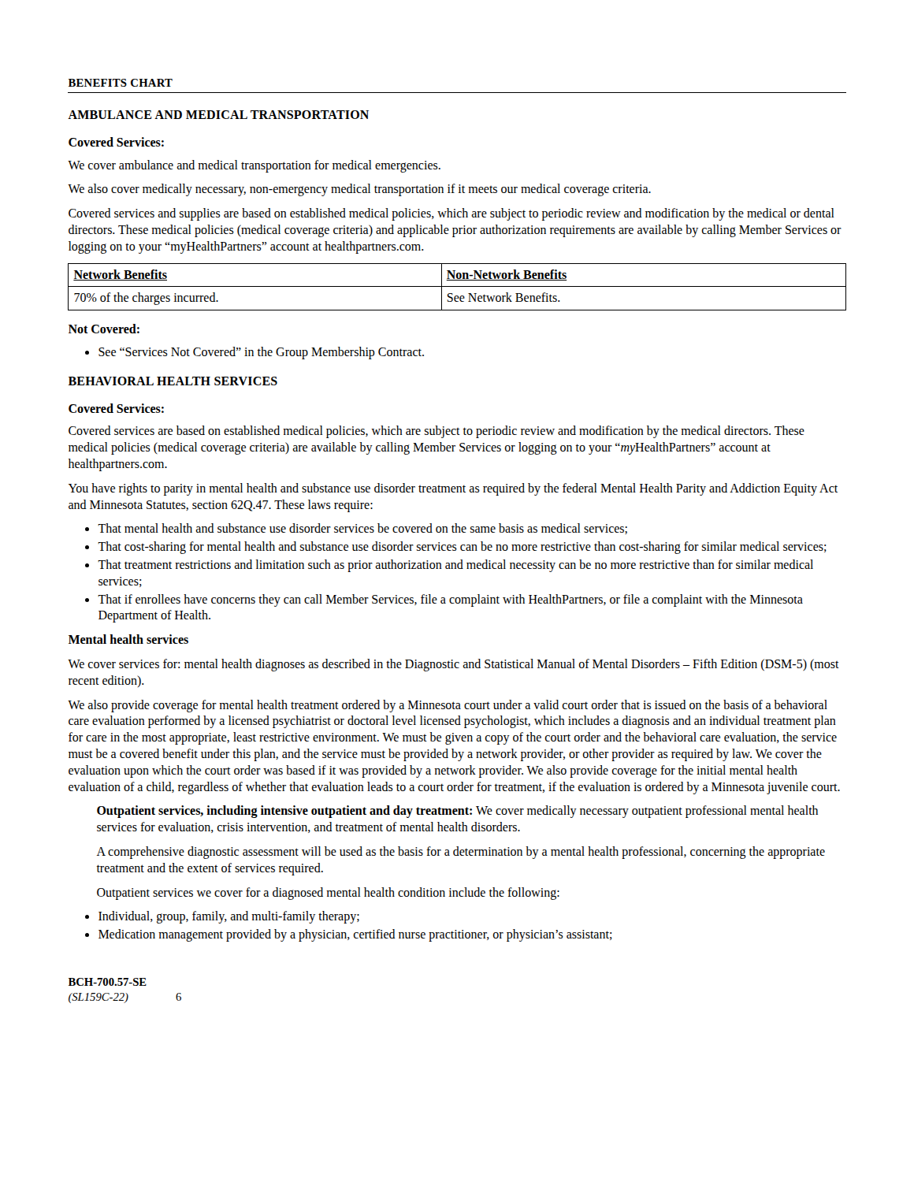BENEFITS CHART
AMBULANCE AND MEDICAL TRANSPORTATION
Covered Services:
We cover ambulance and medical transportation for medical emergencies.
We also cover medically necessary, non-emergency medical transportation if it meets our medical coverage criteria.
Covered services and supplies are based on established medical policies, which are subject to periodic review and modification by the medical or dental directors. These medical policies (medical coverage criteria) and applicable prior authorization requirements are available by calling Member Services or logging on to your “myHealthPartners” account at healthpartners.com.
| Network Benefits | Non-Network Benefits |
| --- | --- |
| 70% of the charges incurred. | See Network Benefits. |
Not Covered:
See “Services Not Covered” in the Group Membership Contract.
BEHAVIORAL HEALTH SERVICES
Covered Services:
Covered services are based on established medical policies, which are subject to periodic review and modification by the medical directors. These medical policies (medical coverage criteria) are available by calling Member Services or logging on to your “my HealthPartners” account at healthpartners.com.
You have rights to parity in mental health and substance use disorder treatment as required by the federal Mental Health Parity and Addiction Equity Act and Minnesota Statutes, section 62Q.47. These laws require:
That mental health and substance use disorder services be covered on the same basis as medical services;
That cost-sharing for mental health and substance use disorder services can be no more restrictive than cost-sharing for similar medical services;
That treatment restrictions and limitation such as prior authorization and medical necessity can be no more restrictive than for similar medical services;
That if enrollees have concerns they can call Member Services, file a complaint with HealthPartners, or file a complaint with the Minnesota Department of Health.
Mental health services
We cover services for: mental health diagnoses as described in the Diagnostic and Statistical Manual of Mental Disorders – Fifth Edition (DSM-5) (most recent edition).
We also provide coverage for mental health treatment ordered by a Minnesota court under a valid court order that is issued on the basis of a behavioral care evaluation performed by a licensed psychiatrist or doctoral level licensed psychologist, which includes a diagnosis and an individual treatment plan for care in the most appropriate, least restrictive environment. We must be given a copy of the court order and the behavioral care evaluation, the service must be a covered benefit under this plan, and the service must be provided by a network provider, or other provider as required by law. We cover the evaluation upon which the court order was based if it was provided by a network provider. We also provide coverage for the initial mental health evaluation of a child, regardless of whether that evaluation leads to a court order for treatment, if the evaluation is ordered by a Minnesota juvenile court.
Outpatient services, including intensive outpatient and day treatment: We cover medically necessary outpatient professional mental health services for evaluation, crisis intervention, and treatment of mental health disorders.
A comprehensive diagnostic assessment will be used as the basis for a determination by a mental health professional, concerning the appropriate treatment and the extent of services required.
Outpatient services we cover for a diagnosed mental health condition include the following:
Individual, group, family, and multi-family therapy;
Medication management provided by a physician, certified nurse practitioner, or physician’s assistant;
BCH-700.57-SE
(SL159C-22) 6